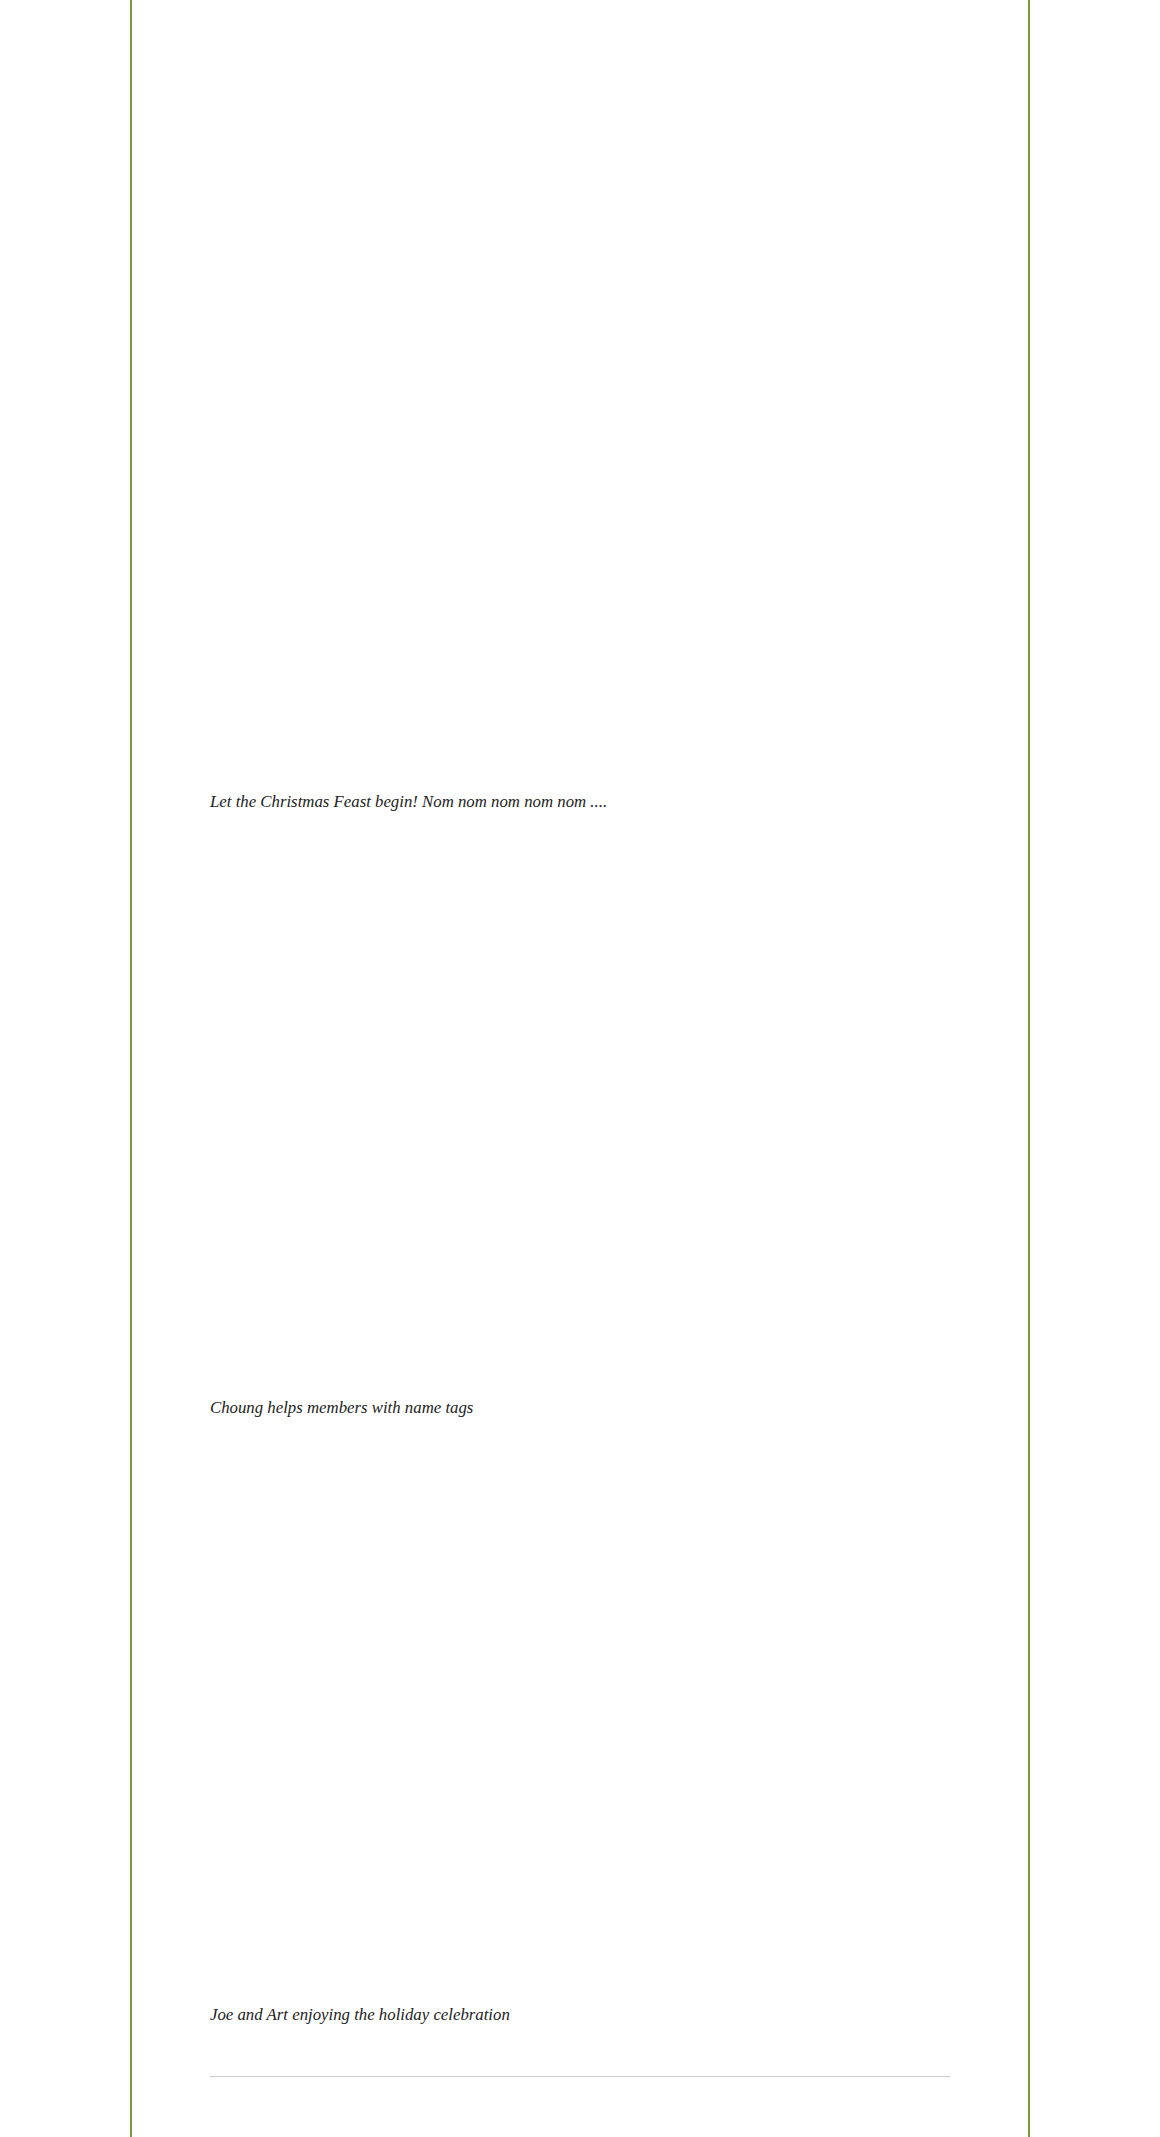Let the Christmas Feast begin! Nom nom nom nom nom ....
Choung helps members with name tags
Joe and Art enjoying the holiday celebration